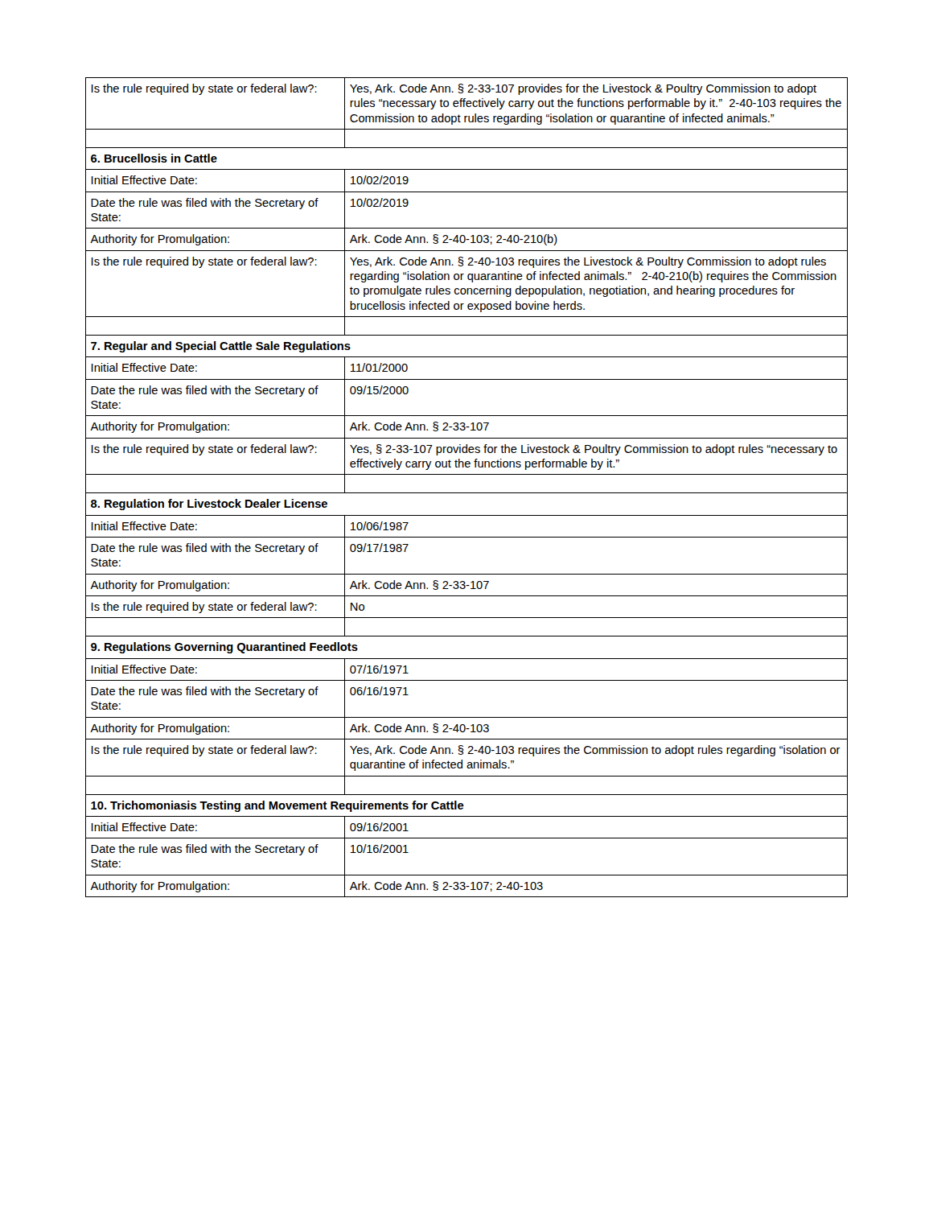| Is the rule required by state or federal law?: | Yes, Ark. Code Ann. § 2-33-107 provides for the Livestock & Poultry Commission to adopt rules “necessary to effectively carry out the functions performable by it.” 2-40-103 requires the Commission to adopt rules regarding “isolation or quarantine of infected animals.” |
| 6. Brucellosis in Cattle |
| Initial Effective Date: | 10/02/2019 |
| Date the rule was filed with the Secretary of State: | 10/02/2019 |
| Authority for Promulgation: | Ark. Code Ann. § 2-40-103; 2-40-210(b) |
| Is the rule required by state or federal law?: | Yes, Ark. Code Ann. § 2-40-103 requires the Livestock & Poultry Commission to adopt rules regarding “isolation or quarantine of infected animals.” 2-40-210(b) requires the Commission to promulgate rules concerning depopulation, negotiation, and hearing procedures for brucellosis infected or exposed bovine herds. |
| 7. Regular and Special Cattle Sale Regulations |
| Initial Effective Date: | 11/01/2000 |
| Date the rule was filed with the Secretary of State: | 09/15/2000 |
| Authority for Promulgation: | Ark. Code Ann. § 2-33-107 |
| Is the rule required by state or federal law?: | Yes, § 2-33-107 provides for the Livestock & Poultry Commission to adopt rules “necessary to effectively carry out the functions performable by it.” |
| 8. Regulation for Livestock Dealer License |
| Initial Effective Date: | 10/06/1987 |
| Date the rule was filed with the Secretary of State: | 09/17/1987 |
| Authority for Promulgation: | Ark. Code Ann. § 2-33-107 |
| Is the rule required by state or federal law?: | No |
| 9. Regulations Governing Quarantined Feedlots |
| Initial Effective Date: | 07/16/1971 |
| Date the rule was filed with the Secretary of State: | 06/16/1971 |
| Authority for Promulgation: | Ark. Code Ann. § 2-40-103 |
| Is the rule required by state or federal law?: | Yes, Ark. Code Ann. § 2-40-103 requires the Commission to adopt rules regarding “isolation or quarantine of infected animals.” |
| 10. Trichomoniasis Testing and Movement Requirements for Cattle |
| Initial Effective Date: | 09/16/2001 |
| Date the rule was filed with the Secretary of State: | 10/16/2001 |
| Authority for Promulgation: | Ark. Code Ann. § 2-33-107; 2-40-103 |